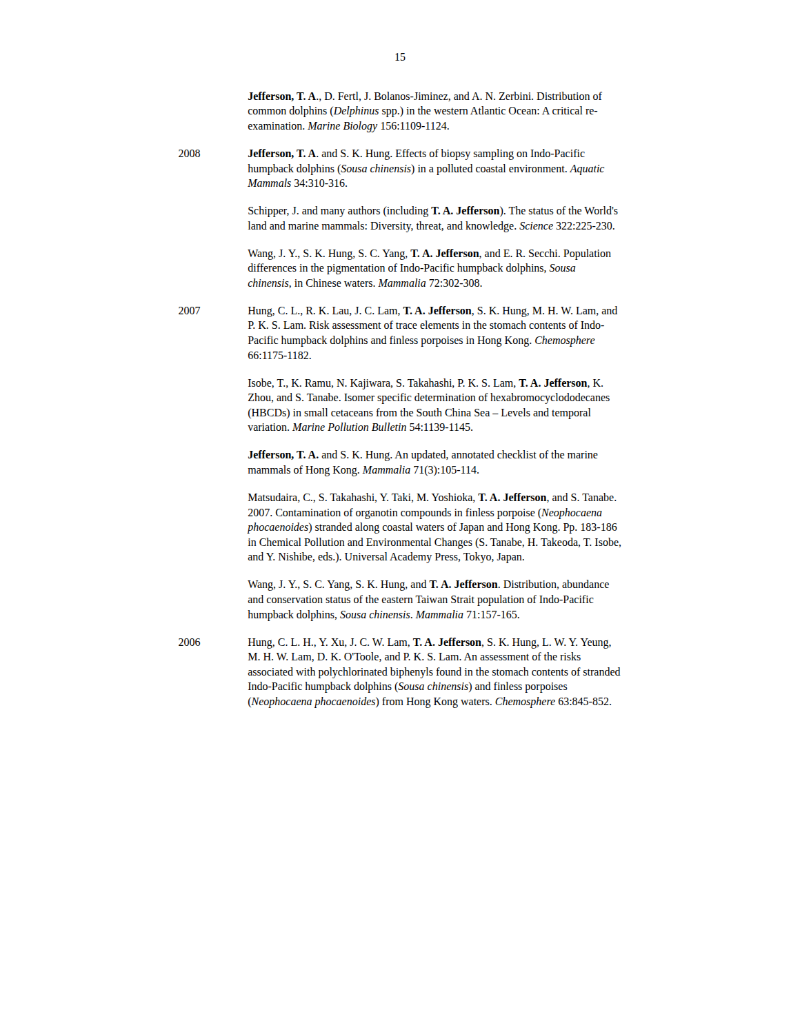15
| | Jefferson, T. A ., D. Fertl, J. Bolanos-Jiminez, and A. N. Zerbini. Distribution of common dolphins ( Delphinus spp.) in the western Atlantic Ocean: A critical re-examination. Marine Biology 156:1109-1124. |
| 2008 | Jefferson, T. A . and S. K. Hung. Effects of biopsy sampling on Indo-Pacific humpback dolphins ( Sousa chinensis ) in a polluted coastal environment. Aquatic Mammals 34:310-316. Schipper, J. and many authors (including T. A. Jefferson ). The status of the World's land and marine mammals: Diversity, threat, and knowledge. Science 322:225-230. Wang, J. Y., S. K. Hung, S. C. Yang, T. A. Jefferson , and E. R. Secchi. Population differences in the pigmentation of Indo-Pacific humpback dolphins, Sousa chinensis , in Chinese waters. Mammalia 72:302-308. |
| 2007 | Hung, C. L., R. K. Lau, J. C. Lam, T. A. Jefferson , S. K. Hung, M. H. W. Lam, and P. K. S. Lam. Risk assessment of trace elements in the stomach contents of Indo-Pacific humpback dolphins and finless porpoises in Hong Kong. Chemosphere 66:1175-1182. Isobe, T., K. Ramu, N. Kajiwara, S. Takahashi, P. K. S. Lam, T. A. Jefferson , K. Zhou, and S. Tanabe. Isomer specific determination of hexabromocyclododecanes (HBCDs) in small cetaceans from the South China Sea – Levels and temporal variation. Marine Pollution Bulletin 54:1139-1145. Jefferson, T. A. and S. K. Hung. An updated, annotated checklist of the marine mammals of Hong Kong. Mammalia 71(3):105-114. Matsudaira, C., S. Takahashi, Y. Taki, M. Yoshioka, T. A. Jefferson , and S. Tanabe. 2007. Contamination of organotin compounds in finless porpoise ( Neophocaena phocaenoides ) stranded along coastal waters of Japan and Hong Kong. Pp. 183-186 in Chemical Pollution and Environmental Changes (S. Tanabe, H. Takeoda, T. Isobe, and Y. Nishibe, eds.). Universal Academy Press, Tokyo, Japan. Wang, J. Y., S. C. Yang, S. K. Hung, and T. A. Jefferson . Distribution, abundance and conservation status of the eastern Taiwan Strait population of Indo-Pacific humpback dolphins, Sousa chinensis . Mammalia 71:157-165. |
| 2006 | Hung, C. L. H., Y. Xu, J. C. W. Lam, T. A. Jefferson , S. K. Hung, L. W. Y. Yeung, M. H. W. Lam, D. K. O'Toole, and P. K. S. Lam. An assessment of the risks associated with polychlorinated biphenyls found in the stomach contents of stranded Indo-Pacific humpback dolphins ( Sousa chinensis ) and finless porpoises ( Neophocaena phocaenoides ) from Hong Kong waters. Chemosphere 63:845-852. |